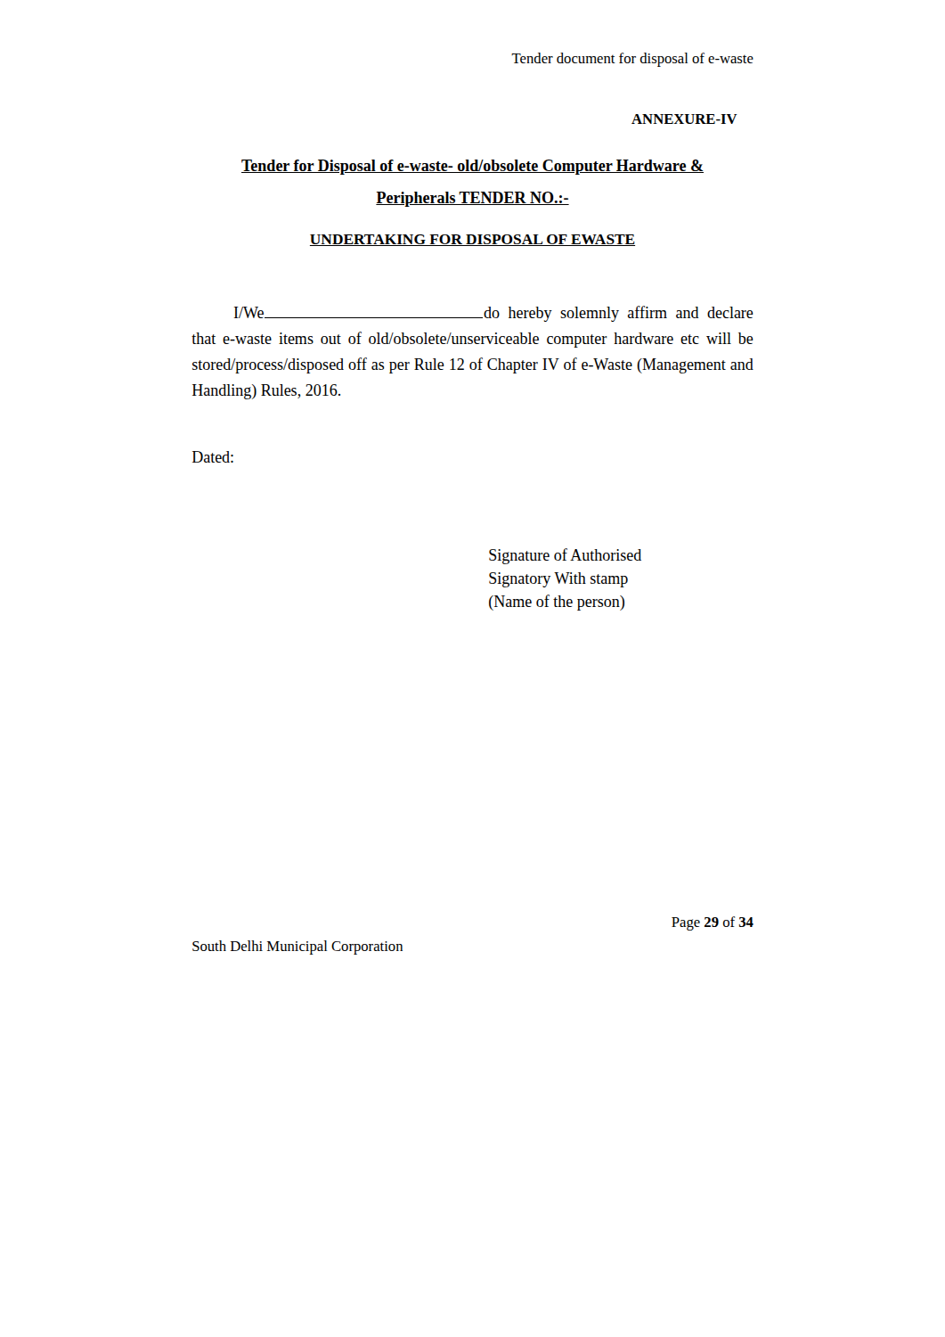Tender document for disposal of e-waste
ANNEXURE-IV
Tender for Disposal of e-waste- old/obsolete Computer Hardware &
Peripherals TENDER NO.:-
UNDERTAKING FOR DISPOSAL OF EWASTE
I/We do hereby solemnly affirm and declare that e-waste items out of old/obsolete/unserviceable computer hardware etc will be stored/process/disposed off as per Rule 12 of Chapter IV of e-Waste (Management and Handling) Rules, 2016.
Dated:
Signature of Authorised
Signatory With stamp
(Name of the person)
Page 29 of 34
South Delhi Municipal Corporation